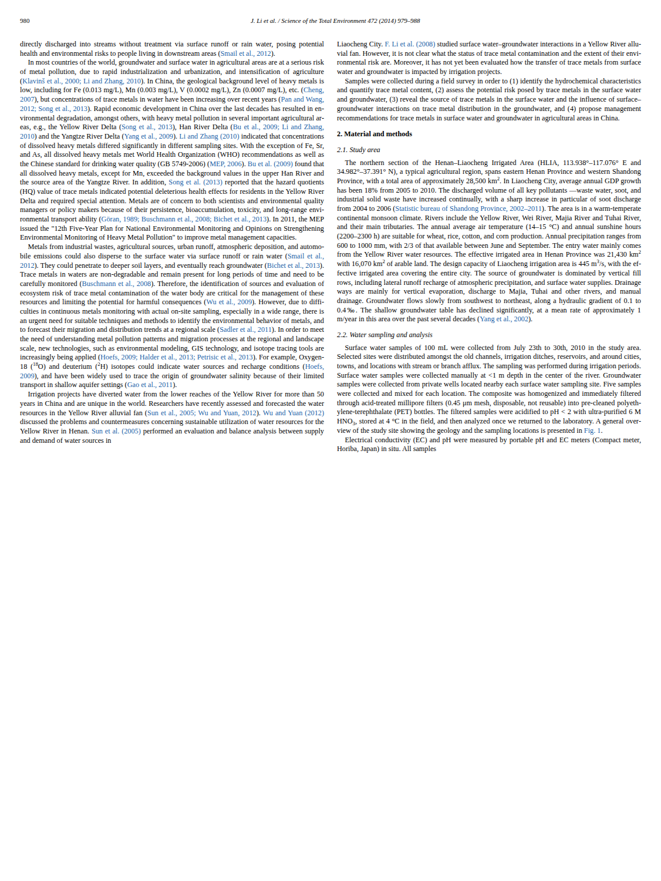980 J. Li et al. / Science of the Total Environment 472 (2014) 979–988
directly discharged into streams without treatment via surface runoff or rain water, posing potential health and environmental risks to people living in downstream areas (Smail et al., 2012).
In most countries of the world, groundwater and surface water in agricultural areas are at a serious risk of metal pollution, due to rapid industrialization and urbanization, and intensification of agriculture (Klavinš et al., 2000; Li and Zhang, 2010). In China, the geological background level of heavy metals is low, including for Fe (0.013 mg/L), Mn (0.003 mg/L), V (0.0002 mg/L), Zn (0.0007 mg/L), etc. (Cheng, 2007), but concentrations of trace metals in water have been increasing over recent years (Pan and Wang, 2012; Song et al., 2013). Rapid economic development in China over the last decades has resulted in environmental degradation, amongst others, with heavy metal pollution in several important agricultural areas, e.g., the Yellow River Delta (Song et al., 2013), Han River Delta (Bu et al., 2009; Li and Zhang, 2010) and the Yangtze River Delta (Yang et al., 2009). Li and Zhang (2010) indicated that concentrations of dissolved heavy metals differed significantly in different sampling sites. With the exception of Fe, Sr, and As, all dissolved heavy metals met World Health Organization (WHO) recommendations as well as the Chinese standard for drinking water quality (GB 5749-2006) (MEP, 2006). Bu et al. (2009) found that all dissolved heavy metals, except for Mn, exceeded the background values in the upper Han River and the source area of the Yangtze River. In addition, Song et al. (2013) reported that the hazard quotients (HQ) value of trace metals indicated potential deleterious health effects for residents in the Yellow River Delta and required special attention. Metals are of concern to both scientists and environmental quality managers or policy makers because of their persistence, bioaccumulation, toxicity, and long-range environmental transport ability (Göran, 1989; Buschmann et al., 2008; Bichet et al., 2013). In 2011, the MEP issued the "12th Five-Year Plan for National Environmental Monitoring and Opinions on Strengthening Environmental Monitoring of Heavy Metal Pollution" to improve metal management capacities.
Metals from industrial wastes, agricultural sources, urban runoff, atmospheric deposition, and automobile emissions could also disperse to the surface water via surface runoff or rain water (Smail et al., 2012). They could penetrate to deeper soil layers, and eventually reach groundwater (Bichet et al., 2013). Trace metals in waters are non-degradable and remain present for long periods of time and need to be carefully monitored (Buschmann et al., 2008). Therefore, the identification of sources and evaluation of ecosystem risk of trace metal contamination of the water body are critical for the management of these resources and limiting the potential for harmful consequences (Wu et al., 2009). However, due to difficulties in continuous metals monitoring with actual on-site sampling, especially in a wide range, there is an urgent need for suitable techniques and methods to identify the environmental behavior of metals, and to forecast their migration and distribution trends at a regional scale (Sadler et al., 2011). In order to meet the need of understanding metal pollution patterns and migration processes at the regional and landscape scale, new technologies, such as environmental modeling, GIS technology, and isotope tracing tools are increasingly being applied (Hoefs, 2009; Halder et al., 2013; Petrisic et al., 2013). For example, Oxygen-18 (18O) and deuterium (2H) isotopes could indicate water sources and recharge conditions (Hoefs, 2009), and have been widely used to trace the origin of groundwater salinity because of their limited transport in shallow aquifer settings (Gao et al., 2011).
Irrigation projects have diverted water from the lower reaches of the Yellow River for more than 50 years in China and are unique in the world. Researchers have recently assessed and forecasted the water resources in the Yellow River alluvial fan (Sun et al., 2005; Wu and Yuan, 2012). Wu and Yuan (2012) discussed the problems and countermeasures concerning sustainable utilization of water resources for the Yellow River in Henan. Sun et al. (2005) performed an evaluation and balance analysis between supply and demand of water sources in
Liaocheng City. F. Li et al. (2008) studied surface water–groundwater interactions in a Yellow River alluvial fan. However, it is not clear what the status of trace metal contamination and the extent of their environmental risk are. Moreover, it has not yet been evaluated how the transfer of trace metals from surface water and groundwater is impacted by irrigation projects.
Samples were collected during a field survey in order to (1) identify the hydrochemical characteristics and quantify trace metal content, (2) assess the potential risk posed by trace metals in the surface water and groundwater, (3) reveal the source of trace metals in the surface water and the influence of surface–groundwater interactions on trace metal distribution in the groundwater, and (4) propose management recommendations for trace metals in surface water and groundwater in agricultural areas in China.
2. Material and methods
2.1. Study area
The northern section of the Henan–Liaocheng Irrigated Area (HLIA, 113.938°–117.076° E and 34.982°–37.391° N), a typical agricultural region, spans eastern Henan Province and western Shandong Province, with a total area of approximately 28,500 km2. In Liaocheng City, average annual GDP growth has been 18% from 2005 to 2010. The discharged volume of all key pollutants —waste water, soot, and industrial solid waste have increased continually, with a sharp increase in particular of soot discharge from 2004 to 2006 (Statistic bureau of Shandong Province, 2002–2011). The area is in a warm-temperate continental monsoon climate. Rivers include the Yellow River, Wei River, Majia River and Tuhai River, and their main tributaries. The annual average air temperature (14–15 °C) and annual sunshine hours (2200–2300 h) are suitable for wheat, rice, cotton, and corn production. Annual precipitation ranges from 600 to 1000 mm, with 2/3 of that available between June and September. The entry water mainly comes from the Yellow River water resources. The effective irrigated area in Henan Province was 21,430 km2 with 16,070 km2 of arable land. The design capacity of Liaocheng irrigation area is 445 m3/s, with the effective irrigated area covering the entire city. The source of groundwater is dominated by vertical fill rows, including lateral runoff recharge of atmospheric precipitation, and surface water supplies. Drainage ways are mainly for vertical evaporation, discharge to Majia, Tuhai and other rivers, and manual drainage. Groundwater flows slowly from southwest to northeast, along a hydraulic gradient of 0.1 to 0.4‰. The shallow groundwater table has declined significantly, at a mean rate of approximately 1 m/year in this area over the past several decades (Yang et al., 2002).
2.2. Water sampling and analysis
Surface water samples of 100 mL were collected from July 23th to 30th, 2010 in the study area. Selected sites were distributed amongst the old channels, irrigation ditches, reservoirs, and around cities, towns, and locations with stream or branch afflux. The sampling was performed during irrigation periods. Surface water samples were collected manually at <1 m depth in the center of the river. Groundwater samples were collected from private wells located nearby each surface water sampling site. Five samples were collected and mixed for each location. The composite was homogenized and immediately filtered through acid-treated millipore filters (0.45 μm mesh, disposable, not reusable) into pre-cleaned polyethylene-terephthalate (PET) bottles. The filtered samples were acidified to pH < 2 with ultra-purified 6 M HNO3, stored at 4 °C in the field, and then analyzed once we returned to the laboratory. A general overview of the study site showing the geology and the sampling locations is presented in Fig. 1.
Electrical conductivity (EC) and pH were measured by portable pH and EC meters (Compact meter, Horiba, Japan) in situ. All samples